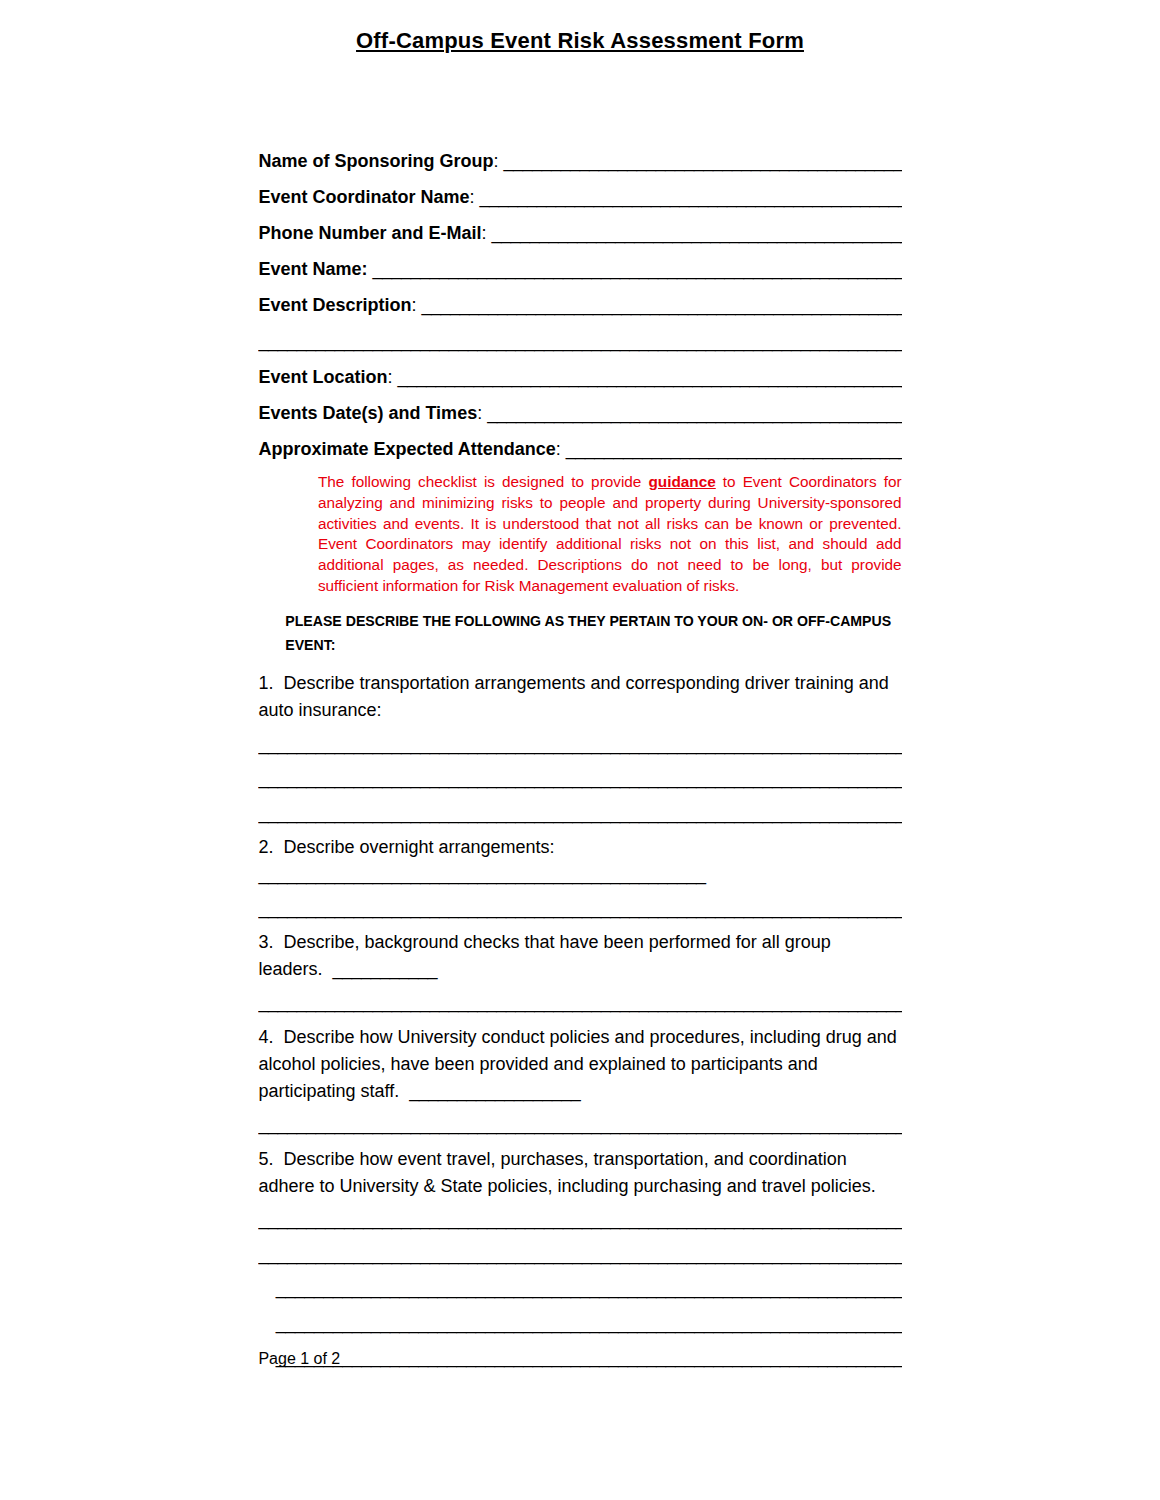Off-Campus Event Risk Assessment Form
Name of Sponsoring Group: _______________________________________________________
Event Coordinator Name: _________________________________________________
Phone Number and E-Mail: _______________________________________________
Event Name: _____________________________________________________________
Event Description: _____________________________________________________
_________________________________________________________________________
Event Location: _______________________________________________________
Events Date(s) and Times: _____________________________________________
Approximate Expected Attendance: _______________________________________
The following checklist is designed to provide guidance to Event Coordinators for analyzing and minimizing risks to people and property during University-sponsored activities and events. It is understood that not all risks can be known or prevented. Event Coordinators may identify additional risks not on this list, and should add additional pages, as needed. Descriptions do not need to be long, but provide sufficient information for Risk Management evaluation of risks.
PLEASE DESCRIBE THE FOLLOWING AS THEY PERTAIN TO YOUR ON- OR OFF-CAMPUS EVENT:
1. Describe transportation arrangements and corresponding driver training and auto insurance:
_________________________________________________________________________
_________________________________________________________________________
_________________________________________________________________________
2. Describe overnight arrangements: _______________________________________________
_________________________________________________________________________
3. Describe, background checks that have been performed for all group leaders. ___________
_________________________________________________________________________
4. Describe how University conduct policies and procedures, including drug and alcohol policies, have been provided and explained to participants and participating staff. __________________
_________________________________________________________________________
5. Describe how event travel, purchases, transportation, and coordination adhere to University & State policies, including purchasing and travel policies.
_________________________________________________________________________
_________________________________________________________________________
_______________________________________________________________________
_______________________________________________________________________
_______________________________________________________________________
Page 1 of 2